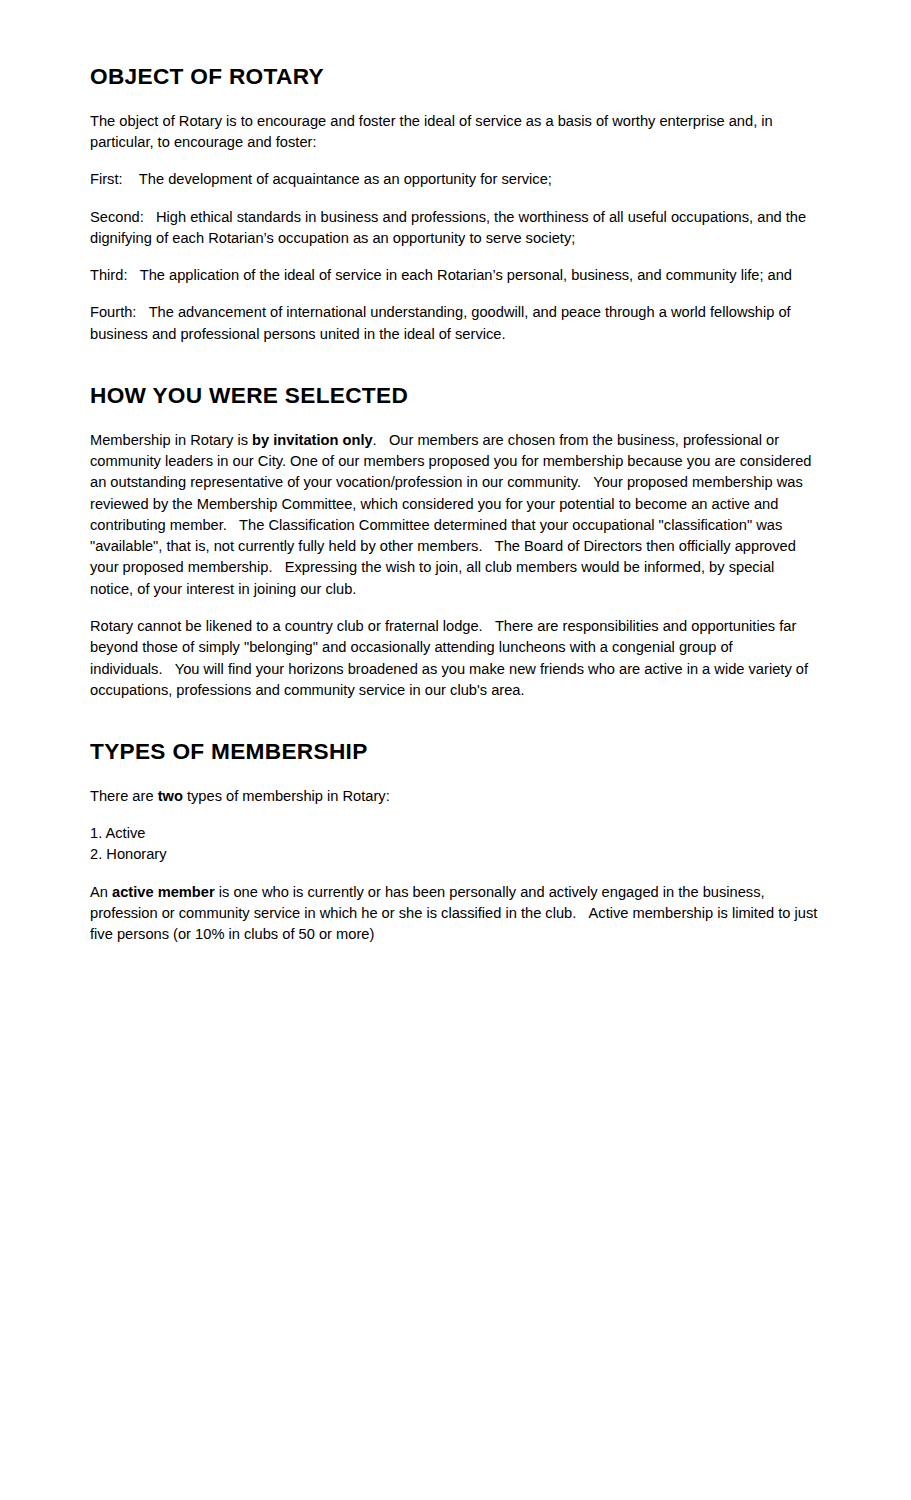OBJECT OF ROTARY
The object of Rotary is to encourage and foster the ideal of service as a basis of worthy enterprise and, in particular, to encourage and foster:
First: The development of acquaintance as an opportunity for service;
Second: High ethical standards in business and professions, the worthiness of all useful occupations, and the dignifying of each Rotarian’s occupation as an opportunity to serve society;
Third: The application of the ideal of service in each Rotarian’s personal, business, and community life; and
Fourth: The advancement of international understanding, goodwill, and peace through a world fellowship of business and professional persons united in the ideal of service.
HOW YOU WERE SELECTED
Membership in Rotary is by invitation only. Our members are chosen from the business, professional or community leaders in our City. One of our members proposed you for membership because you are considered an outstanding representative of your vocation/profession in our community. Your proposed membership was reviewed by the Membership Committee, which considered you for your potential to become an active and contributing member. The Classification Committee determined that your occupational "classification" was "available", that is, not currently fully held by other members. The Board of Directors then officially approved your proposed membership. Expressing the wish to join, all club members would be informed, by special notice, of your interest in joining our club.
Rotary cannot be likened to a country club or fraternal lodge. There are responsibilities and opportunities far beyond those of simply "belonging" and occasionally attending luncheons with a congenial group of individuals. You will find your horizons broadened as you make new friends who are active in a wide variety of occupations, professions and community service in our club's area.
TYPES OF MEMBERSHIP
There are two types of membership in Rotary:
1. Active
2. Honorary
An active member is one who is currently or has been personally and actively engaged in the business, profession or community service in which he or she is classified in the club. Active membership is limited to just five persons (or 10% in clubs of 50 or more)